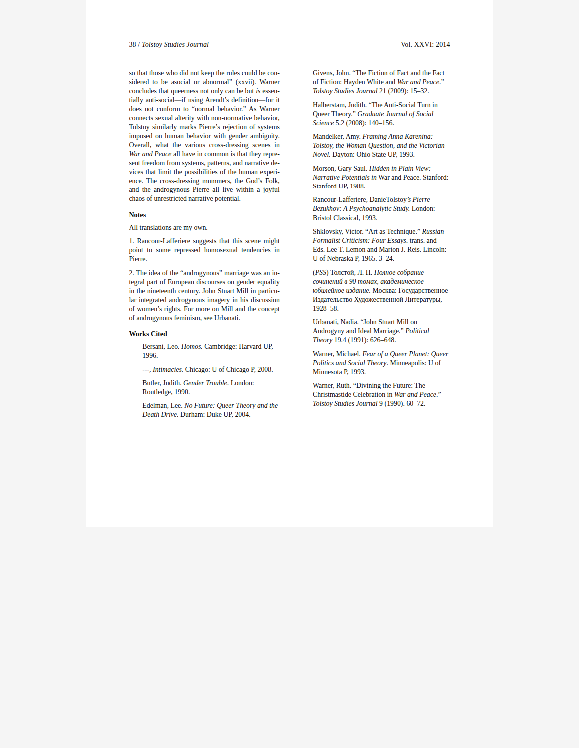38 / Tolstoy Studies Journal
Vol. XXVI: 2014
so that those who did not keep the rules could be considered to be asocial or abnormal” (xxvii). Warner concludes that queerness not only can be but is essentially anti-social—if using Arendt’s definition—for it does not conform to “normal behavior.” As Warner connects sexual alterity with non-normative behavior, Tolstoy similarly marks Pierre’s rejection of systems imposed on human behavior with gender ambiguity. Overall, what the various cross-dressing scenes in War and Peace all have in common is that they represent freedom from systems, patterns, and narrative devices that limit the possibilities of the human experience. The cross-dressing mummers, the God’s Folk, and the androgynous Pierre all live within a joyful chaos of unrestricted narrative potential.
Notes
All translations are my own.
1. Rancour-Lafferiere suggests that this scene might point to some repressed homosexual tendencies in Pierre.
2. The idea of the “androgynous” marriage was an integral part of European discourses on gender equality in the nineteenth century. John Stuart Mill in particular integrated androgynous imagery in his discussion of women’s rights. For more on Mill and the concept of androgynous feminism, see Urbanati.
Works Cited
Bersani, Leo. Homos. Cambridge: Harvard UP, 1996.
---, Intimacies. Chicago: U of Chicago P, 2008.
Butler, Judith. Gender Trouble. London: Routledge, 1990.
Edelman, Lee. No Future: Queer Theory and the Death Drive. Durham: Duke UP, 2004.
Givens, John. “The Fiction of Fact and the Fact of Fiction: Hayden White and War and Peace.” Tolstoy Studies Journal 21 (2009): 15–32.
Halberstam, Judith. “The Anti-Social Turn in Queer Theory.” Graduate Journal of Social Science 5.2 (2008): 140–156.
Mandelker, Amy. Framing Anna Karenina: Tolstoy, the Woman Question, and the Victorian Novel. Dayton: Ohio State UP, 1993.
Morson, Gary Saul. Hidden in Plain View: Narrative Potentials in War and Peace. Stanford: Stanford UP, 1988.
Rancour-Lafferiere, DanieTolstoy’s Pierre Bezukhov: A Psychoanalytic Study. London: Bristol Classical, 1993.
Shklovsky, Victor. “Art as Technique.” Russian Formalist Criticism: Four Essays. trans. and Eds. Lee T. Lemon and Marion J. Reis. Lincoln: U of Nebraska P, 1965. 3–24.
(PSS) Толстой, Л. Н. Полное собрание сочинений в 90 томах, академическое юбилейное издание. Москва: Государственное Издательство Художественной Литературы, 1928–58.
Urbanati, Nadia. “John Stuart Mill on Androgyny and Ideal Marriage.” Political Theory 19.4 (1991): 626–648.
Warner, Michael. Fear of a Queer Planet: Queer Politics and Social Theory. Minneapolis: U of Minnesota P, 1993.
Warner, Ruth. “Divining the Future: The Christmastide Celebration in War and Peace.” Tolstoy Studies Journal 9 (1990). 60–72.